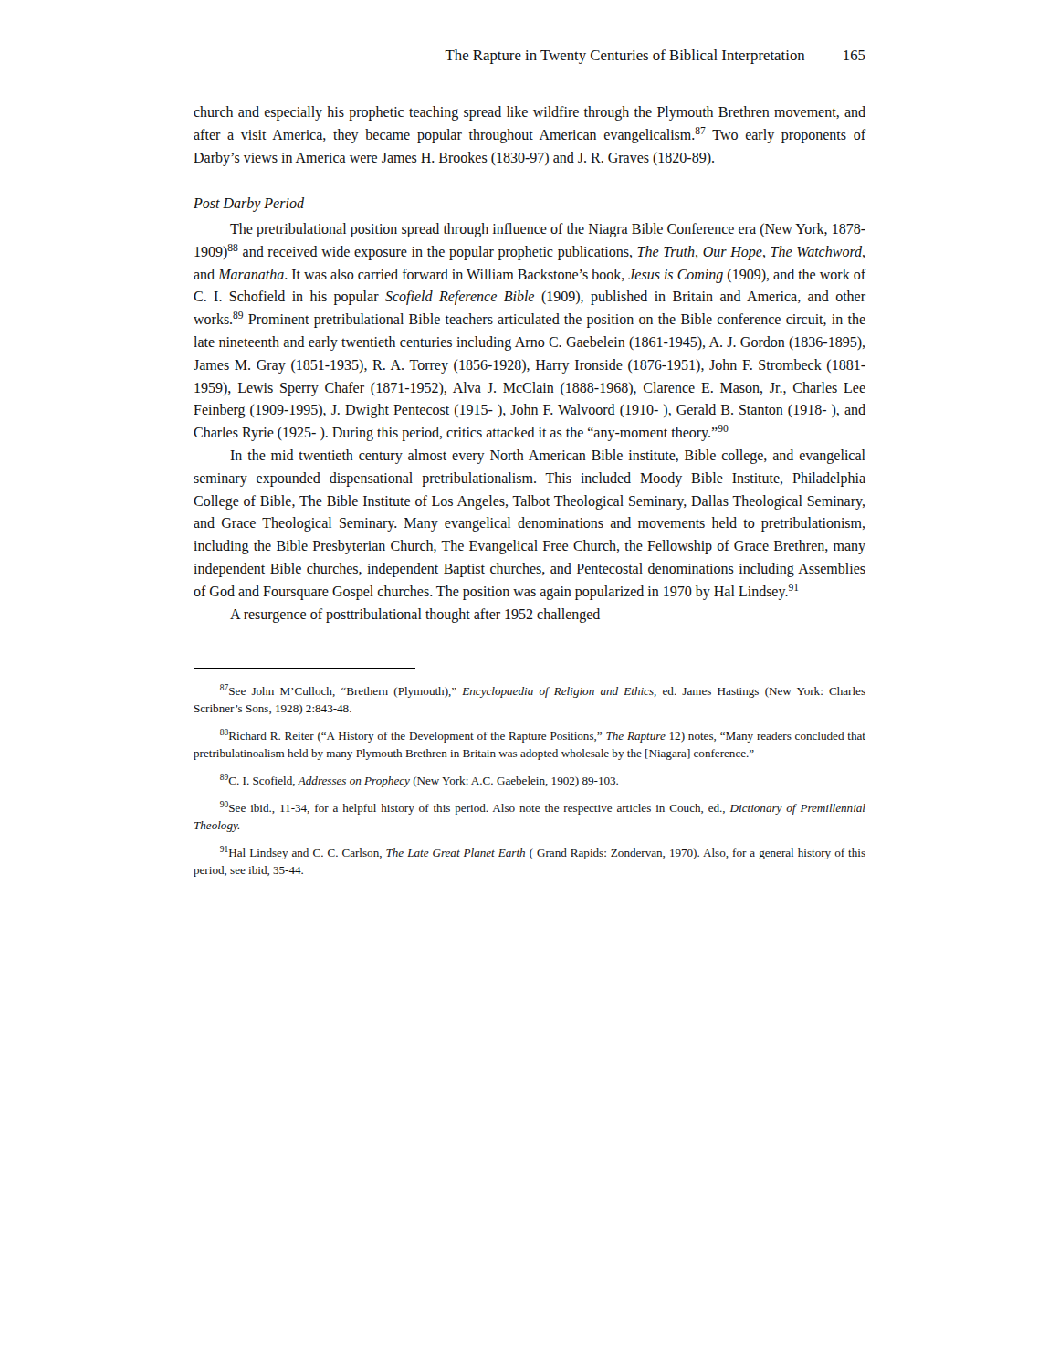The Rapture in Twenty Centuries of Biblical Interpretation 165
church and especially his prophetic teaching spread like wildfire through the Plymouth Brethren movement, and after a visit America, they became popular throughout American evangelicalism.87 Two early proponents of Darby’s views in America were James H. Brookes (1830-97) and J. R. Graves (1820-89).
Post Darby Period
The pretribulational position spread through influence of the Niagra Bible Conference era (New York, 1878-1909)88 and received wide exposure in the popular prophetic publications, The Truth, Our Hope, The Watchword, and Maranatha. It was also carried forward in William Backstone’s book, Jesus is Coming (1909), and the work of C. I. Schofield in his popular Scofield Reference Bible (1909), published in Britain and America, and other works.89 Prominent pretribulational Bible teachers articulated the position on the Bible conference circuit, in the late nineteenth and early twentieth centuries including Arno C. Gaebelein (1861-1945), A. J. Gordon (1836-1895), James M. Gray (1851-1935), R. A. Torrey (1856-1928), Harry Ironside (1876-1951), John F. Strombeck (1881-1959), Lewis Sperry Chafer (1871-1952), Alva J. McClain (1888-1968), Clarence E. Mason, Jr., Charles Lee Feinberg (1909-1995), J. Dwight Pentecost (1915- ), John F. Walvoord (1910- ), Gerald B. Stanton (1918- ), and Charles Ryrie (1925- ). During this period, critics attacked it as the “any-moment theory.”90
In the mid twentieth century almost every North American Bible institute, Bible college, and evangelical seminary expounded dispensational pretribulationalism. This included Moody Bible Institute, Philadelphia College of Bible, The Bible Institute of Los Angeles, Talbot Theological Seminary, Dallas Theological Seminary, and Grace Theological Seminary. Many evangelical denominations and movements held to pretribulationism, including the Bible Presbyterian Church, The Evangelical Free Church, the Fellowship of Grace Brethren, many independent Bible churches, independent Baptist churches, and Pentecostal denominations including Assemblies of God and Foursquare Gospel churches. The position was again popularized in 1970 by Hal Lindsey.91
A resurgence of posttribulational thought after 1952 challenged
87See John M’Culloch, “Brethern (Plymouth),” Encyclopaedia of Religion and Ethics, ed. James Hastings (New York: Charles Scribner’s Sons, 1928) 2:843-48.
88Richard R. Reiter (“A History of the Development of the Rapture Positions,” The Rapture 12) notes, “Many readers concluded that pretribulatinoalism held by many Plymouth Brethren in Britain was adopted wholesale by the [Niagara] conference.”
89C. I. Scofield, Addresses on Prophecy (New York: A.C. Gaebelein, 1902) 89-103.
90See ibid., 11-34, for a helpful history of this period. Also note the respective articles in Couch, ed., Dictionary of Premillennial Theology.
91Hal Lindsey and C. C. Carlson, The Late Great Planet Earth ( Grand Rapids: Zondervan, 1970). Also, for a general history of this period, see ibid, 35-44.